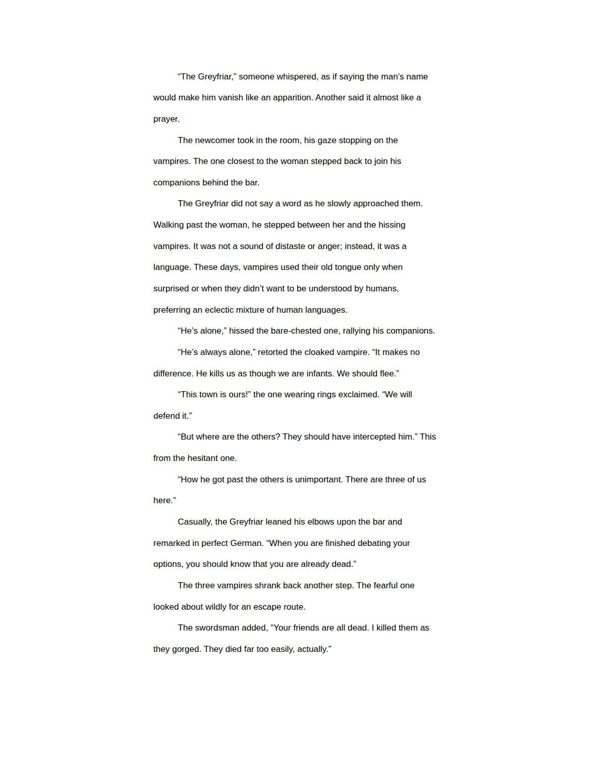“The Greyfriar,” someone whispered, as if saying the man’s name would make him vanish like an apparition. Another said it almost like a prayer.
The newcomer took in the room, his gaze stopping on the vampires. The one closest to the woman stepped back to join his companions behind the bar.
The Greyfriar did not say a word as he slowly approached them. Walking past the woman, he stepped between her and the hissing vampires. It was not a sound of distaste or anger; instead, it was a language. These days, vampires used their old tongue only when surprised or when they didn’t want to be understood by humans, preferring an eclectic mixture of human languages.
“He’s alone,” hissed the bare-chested one, rallying his companions.
“He’s always alone,” retorted the cloaked vampire. “It makes no difference. He kills us as though we are infants. We should flee.”
“This town is ours!” the one wearing rings exclaimed. “We will defend it.”
“But where are the others? They should have intercepted him.” This from the hesitant one.
“How he got past the others is unimportant. There are three of us here.”
Casually, the Greyfriar leaned his elbows upon the bar and remarked in perfect German. “When you are finished debating your options, you should know that you are already dead.”
The three vampires shrank back another step. The fearful one looked about wildly for an escape route.
The swordsman added, “Your friends are all dead. I killed them as they gorged. They died far too easily, actually.”